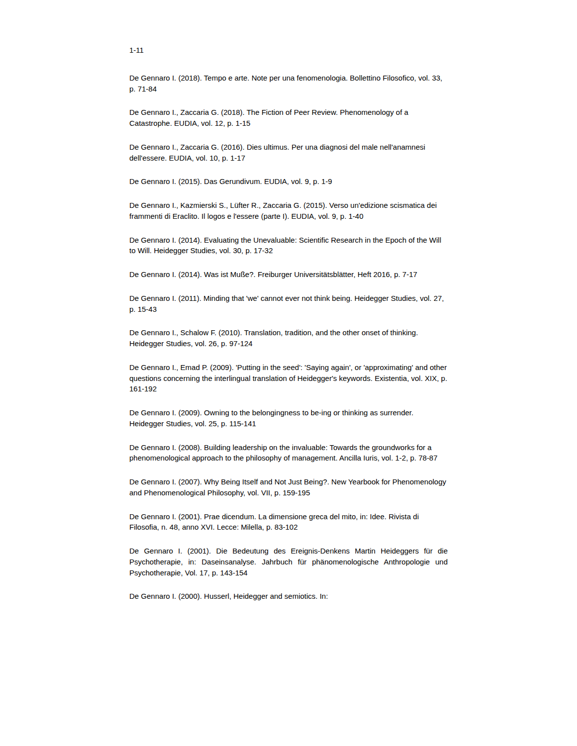1-11
De Gennaro I. (2018). Tempo e arte. Note per una fenomenologia. Bollettino Filosofico, vol. 33, p. 71-84
De Gennaro I., Zaccaria G. (2018). The Fiction of Peer Review. Phenomenology of a Catastrophe. EUDIA, vol. 12, p. 1-15
De Gennaro I., Zaccaria G. (2016). Dies ultimus. Per una diagnosi del male nell'anamnesi dell'essere. EUDIA, vol. 10, p. 1-17
De Gennaro I. (2015). Das Gerundivum. EUDIA, vol. 9, p. 1-9
De Gennaro I., Kazmierski S., Lüfter R., Zaccaria G. (2015). Verso un'edizione scismatica dei frammenti di Eraclito. Il logos e l'essere (parte I). EUDIA, vol. 9, p. 1-40
De Gennaro I. (2014). Evaluating the Unevaluable: Scientific Research in the Epoch of the Will to Will. Heidegger Studies, vol. 30, p. 17-32
De Gennaro I. (2014). Was ist Muße?. Freiburger Universitätsblätter, Heft 2016, p. 7-17
De Gennaro I. (2011). Minding that 'we' cannot ever not think being. Heidegger Studies, vol. 27, p. 15-43
De Gennaro I., Schalow F. (2010). Translation, tradition, and the other onset of thinking. Heidegger Studies, vol. 26, p. 97-124
De Gennaro I., Emad P. (2009). 'Putting in the seed': 'Saying again', or 'approximating' and other questions concerning the interlingual translation of Heidegger's keywords. Existentia, vol. XIX, p. 161-192
De Gennaro I. (2009). Owning to the belongingness to be-ing or thinking as surrender. Heidegger Studies, vol. 25, p. 115-141
De Gennaro I. (2008). Building leadership on the invaluable: Towards the groundworks for a phenomenological approach to the philosophy of management. Ancilla Iuris, vol. 1-2, p. 78-87
De Gennaro I. (2007). Why Being Itself and Not Just Being?. New Yearbook for Phenomenology and Phenomenological Philosophy, vol. VII, p. 159-195
De Gennaro I. (2001). Prae dicendum. La dimensione greca del mito, in: Idee. Rivista di Filosofia, n. 48, anno XVI. Lecce: Milella, p. 83-102
De Gennaro I. (2001). Die Bedeutung des Ereignis-Denkens Martin Heideggers für die Psychotherapie, in: Daseinsanalyse. Jahrbuch für phänomenologische Anthropologie und Psychotherapie, Vol. 17, p. 143-154
De Gennaro I. (2000). Husserl, Heidegger and semiotics. In: